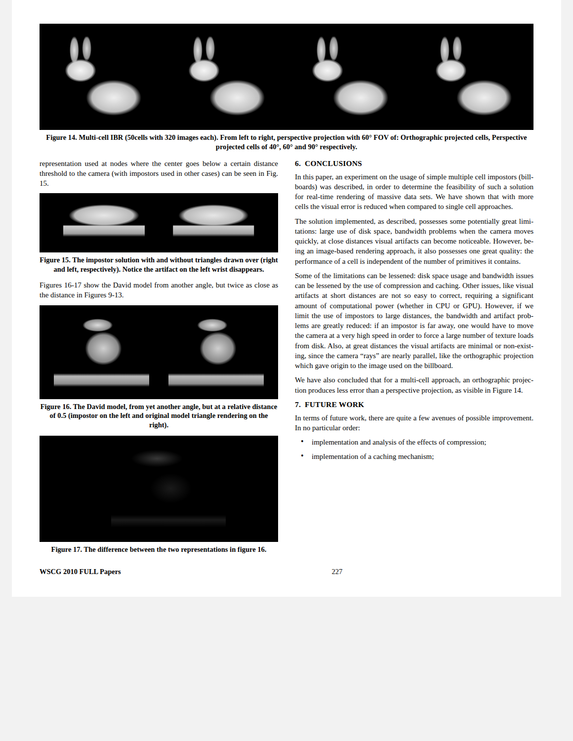Figure 14. Multi-cell IBR (50cells with 320 images each). From left to right, perspective projection with 60° FOV of: Orthographic projected cells, Perspective projected cells of 40°, 60° and 90° respectively.
representation used at nodes where the center goes below a certain distance threshold to the camera (with impostors used in other cases) can be seen in Fig. 15.
Figure 15. The impostor solution with and without triangles drawn over (right and left, respectively). Notice the artifact on the left wrist disappears.
Figures 16-17 show the David model from another angle, but twice as close as the distance in Figures 9-13.
Figure 16. The David model, from yet another angle, but at a relative distance of 0.5 (impostor on the left and original model triangle rendering on the right).
Figure 17. The difference between the two representations in figure 16.
6. CONCLUSIONS
In this paper, an experiment on the usage of simple multiple cell impostors (billboards) was described, in order to determine the feasibility of such a solution for real-time rendering of massive data sets. We have shown that with more cells the visual error is reduced when compared to single cell approaches.
The solution implemented, as described, possesses some potentially great limitations: large use of disk space, bandwidth problems when the camera moves quickly, at close distances visual artifacts can become noticeable. However, being an image-based rendering approach, it also possesses one great quality: the performance of a cell is independent of the number of primitives it contains.
Some of the limitations can be lessened: disk space usage and bandwidth issues can be lessened by the use of compression and caching. Other issues, like visual artifacts at short distances are not so easy to correct, requiring a significant amount of computational power (whether in CPU or GPU). However, if we limit the use of impostors to large distances, the bandwidth and artifact problems are greatly reduced: if an impostor is far away, one would have to move the camera at a very high speed in order to force a large number of texture loads from disk. Also, at great distances the visual artifacts are minimal or non-existing, since the camera “rays” are nearly parallel, like the orthographic projection which gave origin to the image used on the billboard.
We have also concluded that for a multi-cell approach, an orthographic projection produces less error than a perspective projection, as visible in Figure 14.
7. FUTURE WORK
In terms of future work, there are quite a few avenues of possible improvement. In no particular order:
implementation and analysis of the effects of compression;
implementation of a caching mechanism;
WSCG 2010 FULL Papers 227